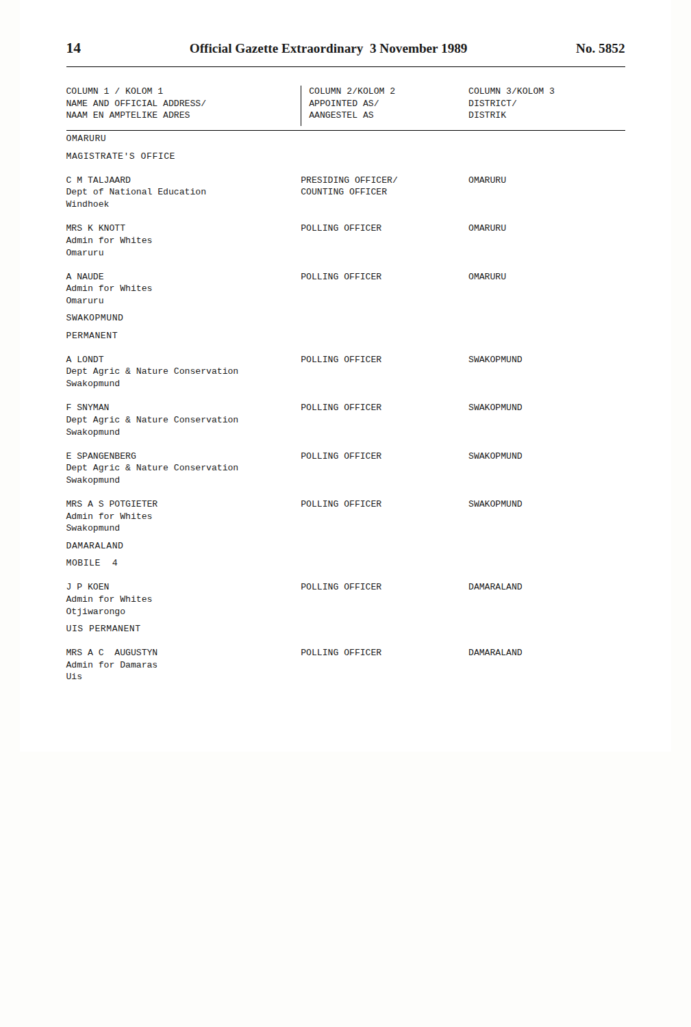14 Official Gazette Extraordinary 3 November 1989 No. 5852
| COLUMN 1 / KOLOM 1 NAME AND OFFICIAL ADDRESS/ NAAM EN AMPTELIKE ADRES | COLUMN 2/KOLOM 2 APPOINTED AS/ AANGESTEL AS | COLUMN 3/KOLOM 3 DISTRICT/ DISTRIK |
| --- | --- | --- |
| OMARURU |
| MAGISTRATE'S OFFICE |
| C M TALJAARD Dept of National Education Windhoek | PRESIDING OFFICER/ COUNTING OFFICER | OMARURU |
| MRS K KNOTT Admin for Whites Omaruru | POLLING OFFICER | OMARURU |
| A NAUDE Admin for Whites Omaruru | POLLING OFFICER | OMARURU |
| SWAKOPMUND |
| PERMANENT |
| A LONDT Dept Agric & Nature Conservation Swakopmund | POLLING OFFICER | SWAKOPMUND |
| F SNYMAN Dept Agric & Nature Conservation Swakopmund | POLLING OFFICER | SWAKOPMUND |
| E SPANGENBERG Dept Agric & Nature Conservation Swakopmund | POLLING OFFICER | SWAKOPMUND |
| MRS A S POTGIETER Admin for Whites Swakopmund | POLLING OFFICER | SWAKOPMUND |
| DAMARALAND |
| MOBILE 4 |
| J P KOEN Admin for Whites Otjiwarongo | POLLING OFFICER | DAMARALAND |
| UIS PERMANENT |
| MRS A C AUGUSTYN Admin for Damaras Uis | POLLING OFFICER | DAMARALAND |